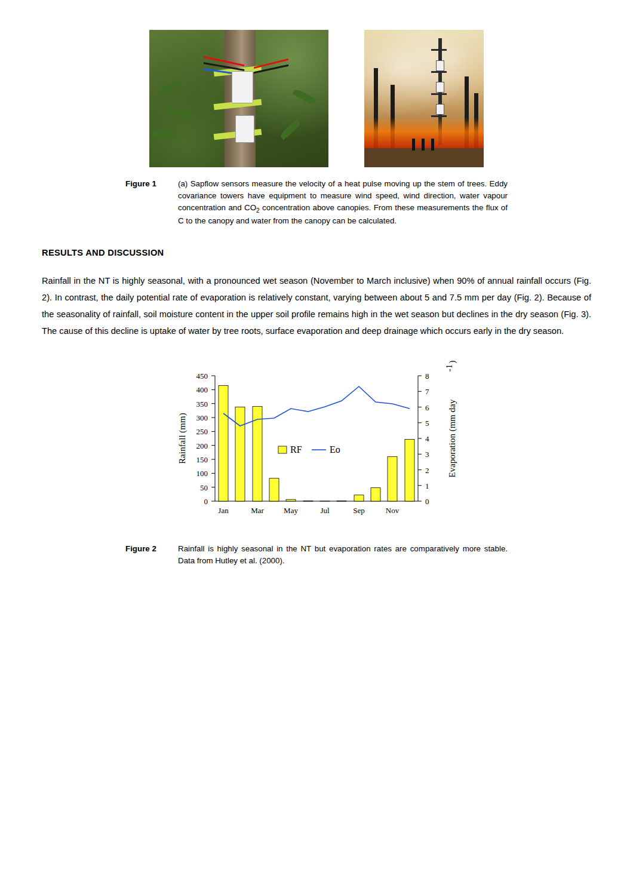Figure 1
(a) Sapflow sensors measure the velocity of a heat pulse moving up the stem of trees. Eddy covariance towers have equipment to measure wind speed, wind direction, water vapour concentration and CO2 concentration above canopies. From these measurements the flux of C to the canopy and water from the canopy can be calculated.
RESULTS AND DISCUSSION
Rainfall in the NT is highly seasonal, with a pronounced wet season (November to March inclusive) when 90% of annual rainfall occurs (Fig. 2). In contrast, the daily potential rate of evaporation is relatively constant, varying between about 5 and 7.5 mm per day (Fig. 2). Because of the seasonality of rainfall, soil moisture content in the upper soil profile remains high in the wet season but declines in the dry season (Fig. 3). The cause of this decline is uptake of water by tree roots, surface evaporation and deep drainage which occurs early in the dry season.
0 50 100 150 200 250 300 350 400 450 0 1 2 3 4 5 6 7 8 Rainfall (mm) Evaporation (mm day -1 ) RF Eo Jan Mar May Jul Sep Nov
Figure 2
Rainfall is highly seasonal in the NT but evaporation rates are comparatively more stable. Data from Hutley et al. (2000).